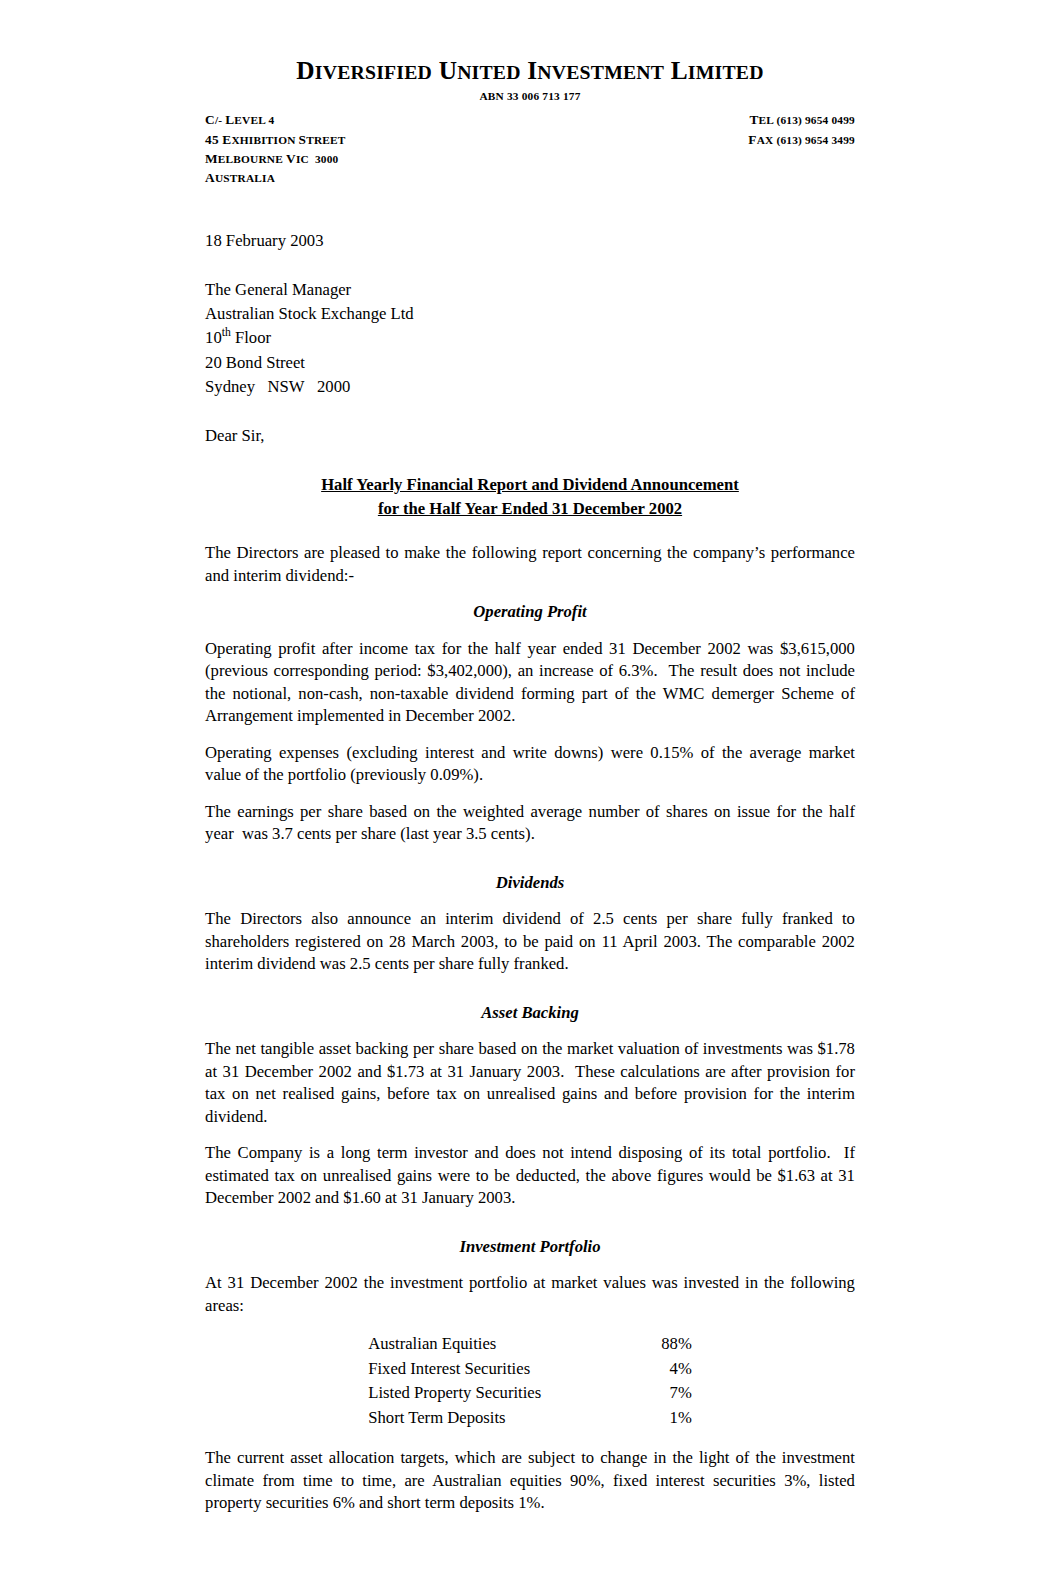DIVERSIFIED UNITED INVESTMENT LIMITED
ABN 33 006 713 177
| C /- L EVEL 4 45 E XHIBITION S TREET M ELBOURNE V IC 3000 A USTRALIA | T EL (613) 9654 0499 F AX (613) 9654 3499 |
18 February 2003
The General Manager
Australian Stock Exchange Ltd
10th Floor
20 Bond Street
Sydney NSW 2000
Dear Sir,
Half Yearly Financial Report and Dividend Announcement
for the Half Year Ended 31 December 2002
The Directors are pleased to make the following report concerning the company’s performance and interim dividend:-
Operating Profit
Operating profit after income tax for the half year ended 31 December 2002 was $3,615,000 (previous corresponding period: $3,402,000), an increase of 6.3%. The result does not include the notional, non-cash, non-taxable dividend forming part of the WMC demerger Scheme of Arrangement implemented in December 2002.
Operating expenses (excluding interest and write downs) were 0.15% of the average market value of the portfolio (previously 0.09%).
The earnings per share based on the weighted average number of shares on issue for the half year was 3.7 cents per share (last year 3.5 cents).
Dividends
The Directors also announce an interim dividend of 2.5 cents per share fully franked to shareholders registered on 28 March 2003, to be paid on 11 April 2003. The comparable 2002 interim dividend was 2.5 cents per share fully franked.
Asset Backing
The net tangible asset backing per share based on the market valuation of investments was $1.78 at 31 December 2002 and $1.73 at 31 January 2003. These calculations are after provision for tax on net realised gains, before tax on unrealised gains and before provision for the interim dividend.
The Company is a long term investor and does not intend disposing of its total portfolio. If estimated tax on unrealised gains were to be deducted, the above figures would be $1.63 at 31 December 2002 and $1.60 at 31 January 2003.
Investment Portfolio
At 31 December 2002 the investment portfolio at market values was invested in the following areas:
| Australian Equities | 88% |
| Fixed Interest Securities | 4% |
| Listed Property Securities | 7% |
| Short Term Deposits | 1% |
The current asset allocation targets, which are subject to change in the light of the investment climate from time to time, are Australian equities 90%, fixed interest securities 3%, listed property securities 6% and short term deposits 1%.